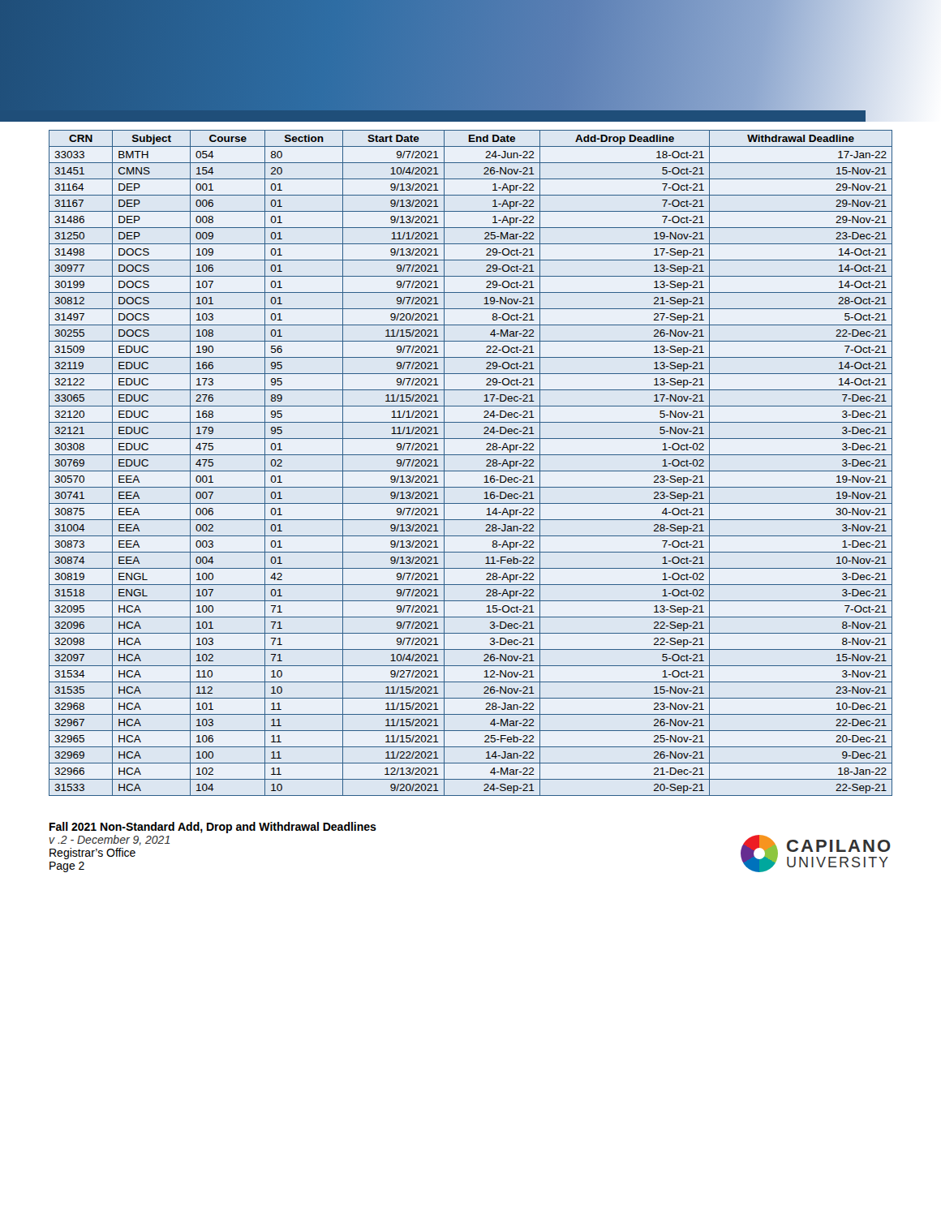| CRN | Subject | Course | Section | Start Date | End Date | Add-Drop Deadline | Withdrawal Deadline |
| --- | --- | --- | --- | --- | --- | --- | --- |
| 33033 | BMTH | 054 | 80 | 9/7/2021 | 24-Jun-22 | 18-Oct-21 | 17-Jan-22 |
| 31451 | CMNS | 154 | 20 | 10/4/2021 | 26-Nov-21 | 5-Oct-21 | 15-Nov-21 |
| 31164 | DEP | 001 | 01 | 9/13/2021 | 1-Apr-22 | 7-Oct-21 | 29-Nov-21 |
| 31167 | DEP | 006 | 01 | 9/13/2021 | 1-Apr-22 | 7-Oct-21 | 29-Nov-21 |
| 31486 | DEP | 008 | 01 | 9/13/2021 | 1-Apr-22 | 7-Oct-21 | 29-Nov-21 |
| 31250 | DEP | 009 | 01 | 11/1/2021 | 25-Mar-22 | 19-Nov-21 | 23-Dec-21 |
| 31498 | DOCS | 109 | 01 | 9/13/2021 | 29-Oct-21 | 17-Sep-21 | 14-Oct-21 |
| 30977 | DOCS | 106 | 01 | 9/7/2021 | 29-Oct-21 | 13-Sep-21 | 14-Oct-21 |
| 30199 | DOCS | 107 | 01 | 9/7/2021 | 29-Oct-21 | 13-Sep-21 | 14-Oct-21 |
| 30812 | DOCS | 101 | 01 | 9/7/2021 | 19-Nov-21 | 21-Sep-21 | 28-Oct-21 |
| 31497 | DOCS | 103 | 01 | 9/20/2021 | 8-Oct-21 | 27-Sep-21 | 5-Oct-21 |
| 30255 | DOCS | 108 | 01 | 11/15/2021 | 4-Mar-22 | 26-Nov-21 | 22-Dec-21 |
| 31509 | EDUC | 190 | 56 | 9/7/2021 | 22-Oct-21 | 13-Sep-21 | 7-Oct-21 |
| 32119 | EDUC | 166 | 95 | 9/7/2021 | 29-Oct-21 | 13-Sep-21 | 14-Oct-21 |
| 32122 | EDUC | 173 | 95 | 9/7/2021 | 29-Oct-21 | 13-Sep-21 | 14-Oct-21 |
| 33065 | EDUC | 276 | 89 | 11/15/2021 | 17-Dec-21 | 17-Nov-21 | 7-Dec-21 |
| 32120 | EDUC | 168 | 95 | 11/1/2021 | 24-Dec-21 | 5-Nov-21 | 3-Dec-21 |
| 32121 | EDUC | 179 | 95 | 11/1/2021 | 24-Dec-21 | 5-Nov-21 | 3-Dec-21 |
| 30308 | EDUC | 475 | 01 | 9/7/2021 | 28-Apr-22 | 1-Oct-02 | 3-Dec-21 |
| 30769 | EDUC | 475 | 02 | 9/7/2021 | 28-Apr-22 | 1-Oct-02 | 3-Dec-21 |
| 30570 | EEA | 001 | 01 | 9/13/2021 | 16-Dec-21 | 23-Sep-21 | 19-Nov-21 |
| 30741 | EEA | 007 | 01 | 9/13/2021 | 16-Dec-21 | 23-Sep-21 | 19-Nov-21 |
| 30875 | EEA | 006 | 01 | 9/7/2021 | 14-Apr-22 | 4-Oct-21 | 30-Nov-21 |
| 31004 | EEA | 002 | 01 | 9/13/2021 | 28-Jan-22 | 28-Sep-21 | 3-Nov-21 |
| 30873 | EEA | 003 | 01 | 9/13/2021 | 8-Apr-22 | 7-Oct-21 | 1-Dec-21 |
| 30874 | EEA | 004 | 01 | 9/13/2021 | 11-Feb-22 | 1-Oct-21 | 10-Nov-21 |
| 30819 | ENGL | 100 | 42 | 9/7/2021 | 28-Apr-22 | 1-Oct-02 | 3-Dec-21 |
| 31518 | ENGL | 107 | 01 | 9/7/2021 | 28-Apr-22 | 1-Oct-02 | 3-Dec-21 |
| 32095 | HCA | 100 | 71 | 9/7/2021 | 15-Oct-21 | 13-Sep-21 | 7-Oct-21 |
| 32096 | HCA | 101 | 71 | 9/7/2021 | 3-Dec-21 | 22-Sep-21 | 8-Nov-21 |
| 32098 | HCA | 103 | 71 | 9/7/2021 | 3-Dec-21 | 22-Sep-21 | 8-Nov-21 |
| 32097 | HCA | 102 | 71 | 10/4/2021 | 26-Nov-21 | 5-Oct-21 | 15-Nov-21 |
| 31534 | HCA | 110 | 10 | 9/27/2021 | 12-Nov-21 | 1-Oct-21 | 3-Nov-21 |
| 31535 | HCA | 112 | 10 | 11/15/2021 | 26-Nov-21 | 15-Nov-21 | 23-Nov-21 |
| 32968 | HCA | 101 | 11 | 11/15/2021 | 28-Jan-22 | 23-Nov-21 | 10-Dec-21 |
| 32967 | HCA | 103 | 11 | 11/15/2021 | 4-Mar-22 | 26-Nov-21 | 22-Dec-21 |
| 32965 | HCA | 106 | 11 | 11/15/2021 | 25-Feb-22 | 25-Nov-21 | 20-Dec-21 |
| 32969 | HCA | 100 | 11 | 11/22/2021 | 14-Jan-22 | 26-Nov-21 | 9-Dec-21 |
| 32966 | HCA | 102 | 11 | 12/13/2021 | 4-Mar-22 | 21-Dec-21 | 18-Jan-22 |
| 31533 | HCA | 104 | 10 | 9/20/2021 | 24-Sep-21 | 20-Sep-21 | 22-Sep-21 |
Fall 2021 Non-Standard Add, Drop and Withdrawal Deadlines
v .2 - December 9, 2021
Registrar’s Office
Page 2
CAPILANO UNIVERSITY